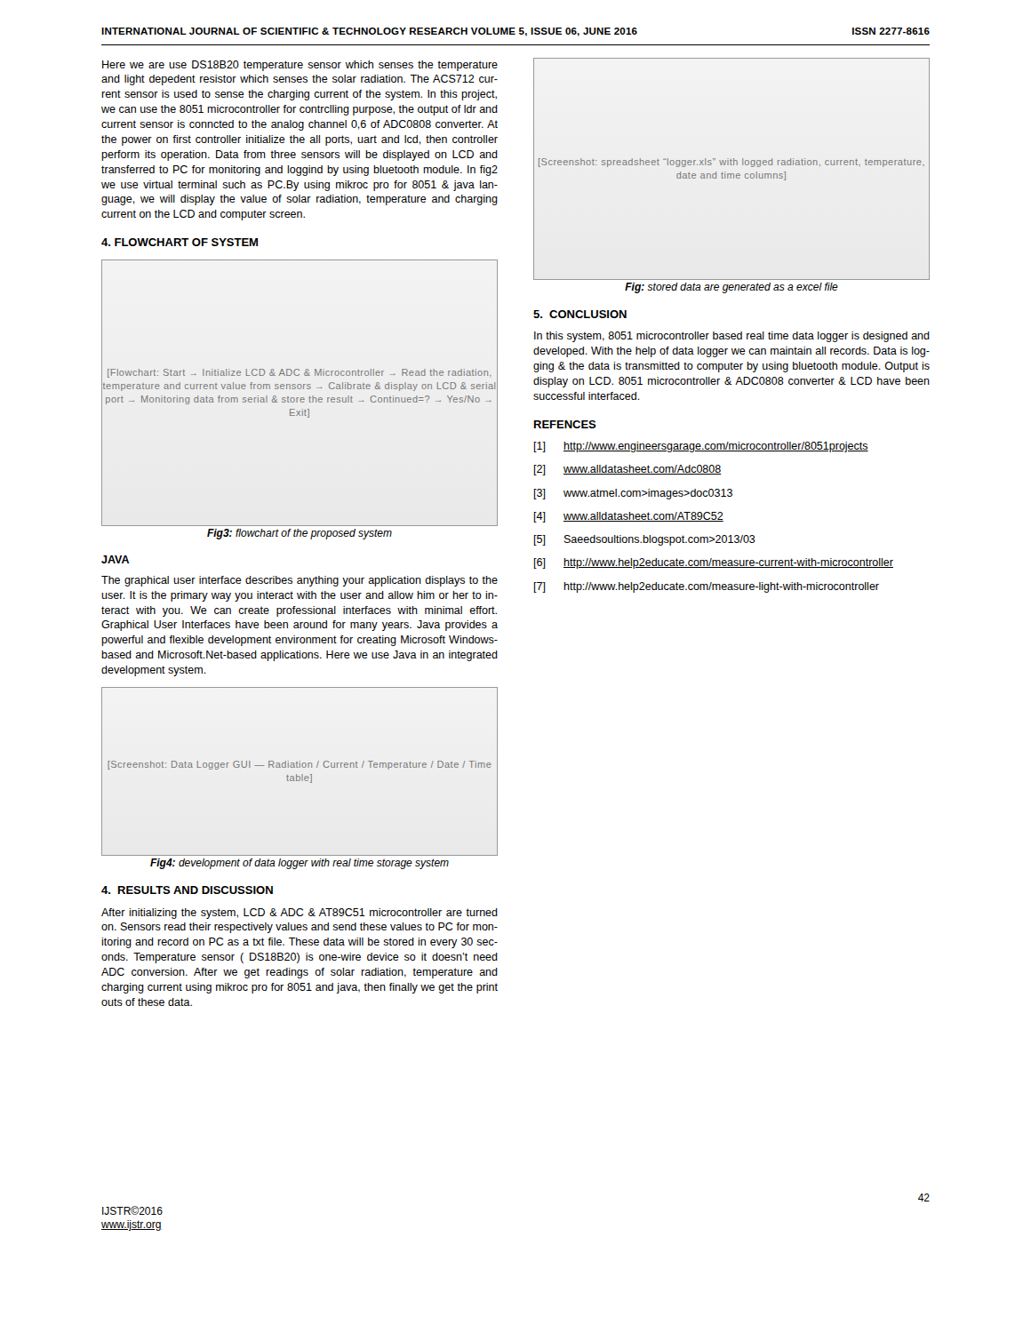INTERNATIONAL JOURNAL OF SCIENTIFIC & TECHNOLOGY RESEARCH VOLUME 5, ISSUE 06, JUNE 2016
ISSN 2277-8616
Here we are use DS18B20 temperature sensor which senses the temperature and light depedent resistor which senses the solar radiation. The ACS712 current sensor is used to sense the charging current of the system. In this project, we can use the 8051 microcontroller for contrclling purpose, the output of ldr and current sensor is conncted to the analog channel 0,6 of ADC0808 converter. At the power on first controller initialize the all ports, uart and lcd, then controller perform its operation. Data from three sensors will be displayed on LCD and transferred to PC for monitoring and loggind by using bluetooth module. In fig2 we use virtual terminal such as PC.By using mikroc pro for 8051 & java language, we will display the value of solar radiation, temperature and charging current on the LCD and computer screen.
4. Flowchart of System
[Flowchart: Start → Initialize LCD & ADC & Microcontroller → Read the radiation, temperature and current value from sensors → Calibrate & display on LCD & serial port → Monitoring data from serial & store the result → Continued=? → Yes/No → Exit]
Fig3: flowchart of the proposed system
JAVA
The graphical user interface describes anything your application displays to the user. It is the primary way you interact with the user and allow him or her to interact with you. We can create professional interfaces with minimal effort. Graphical User Interfaces have been around for many years. Java provides a powerful and flexible development environment for creating Microsoft Windows-based and Microsoft.Net-based applications. Here we use Java in an integrated development system.
[Screenshot: Data Logger GUI — Radiation / Current / Temperature / Date / Time table]
Fig4: development of data logger with real time storage system
4. Results and Discussion
After initializing the system, LCD & ADC & AT89C51 microcontroller are turned on. Sensors read their respectively values and send these values to PC for monitoring and record on PC as a txt file. These data will be stored in every 30 seconds. Temperature sensor ( DS18B20) is one-wire device so it doesn’t need ADC conversion. After we get readings of solar radiation, temperature and charging current using mikroc pro for 8051 and java, then finally we get the print outs of these data.
[Screenshot: spreadsheet “logger.xls” with logged radiation, current, temperature, date and time columns]
Fig: stored data are generated as a excel file
5. Conclusion
In this system, 8051 microcontroller based real time data logger is designed and developed. With the help of data logger we can maintain all records. Data is logging & the data is transmitted to computer by using bluetooth module. Output is display on LCD. 8051 microcontroller & ADC0808 converter & LCD have been successful interfaced.
Refences
[1] http://www.engineersgarage.com/microcontroller/8051projects
[2] www.alldatasheet.com/Adc0808
[3] www.atmel.com>images>doc0313
[4] www.alldatasheet.com/AT89C52
[5] Saeedsoultions.blogspot.com>2013/03
[6] http://www.help2educate.com/measure-current-with-microcontroller
[7] http://www.help2educate.com/measure-light-with-microcontroller
42
IJSTR©2016
www.ijstr.org